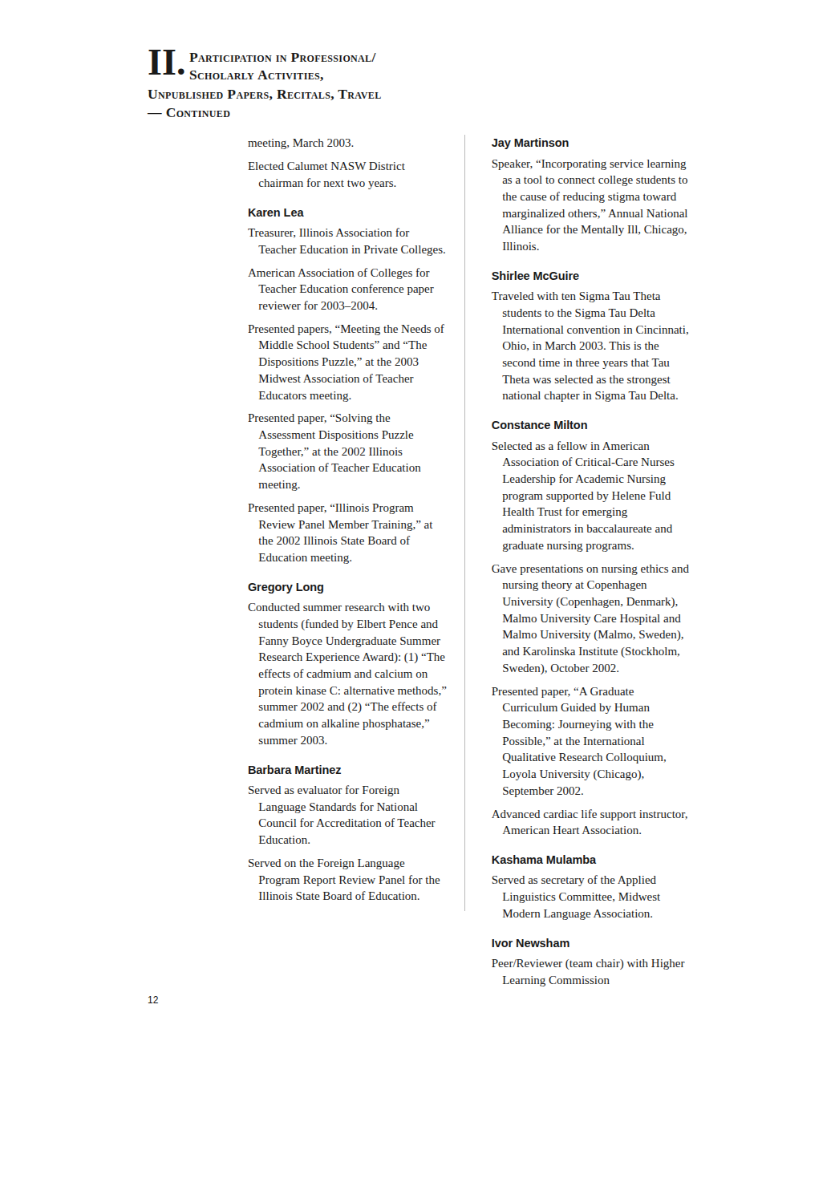II. Participation in Professional/
Scholarly Activities, Unpublished Papers, Recitals, Travel
— Continued
meeting, March 2003.
Elected Calumet NASW District chairman for next two years.
Karen Lea
Treasurer, Illinois Association for Teacher Education in Private Colleges.
American Association of Colleges for Teacher Education conference paper reviewer for 2003–2004.
Presented papers, “Meeting the Needs of Middle School Students” and “The Dispositions Puzzle,” at the 2003 Midwest Association of Teacher Educators meeting.
Presented paper, “Solving the Assessment Dispositions Puzzle Together,” at the 2002 Illinois Association of Teacher Education meeting.
Presented paper, “Illinois Program Review Panel Member Training,” at the 2002 Illinois State Board of Education meeting.
Gregory Long
Conducted summer research with two students (funded by Elbert Pence and Fanny Boyce Undergraduate Summer Research Experience Award): (1) “The effects of cadmium and calcium on protein kinase C: alternative methods,” summer 2002 and (2) “The effects of cadmium on alkaline phosphatase,” summer 2003.
Barbara Martinez
Served as evaluator for Foreign Language Standards for National Council for Accreditation of Teacher Education.
Served on the Foreign Language Program Report Review Panel for the Illinois State Board of Education.
Jay Martinson
Speaker, “Incorporating service learning as a tool to connect college students to the cause of reducing stigma toward marginalized others,” Annual National Alliance for the Mentally Ill, Chicago, Illinois.
Shirlee McGuire
Traveled with ten Sigma Tau Theta students to the Sigma Tau Delta International convention in Cincinnati, Ohio, in March 2003. This is the second time in three years that Tau Theta was selected as the strongest national chapter in Sigma Tau Delta.
Constance Milton
Selected as a fellow in American Association of Critical-Care Nurses Leadership for Academic Nursing program supported by Helene Fuld Health Trust for emerging administrators in baccalaureate and graduate nursing programs.
Gave presentations on nursing ethics and nursing theory at Copenhagen University (Copenhagen, Denmark), Malmo University Care Hospital and Malmo University (Malmo, Sweden), and Karolinska Institute (Stockholm, Sweden), October 2002.
Presented paper, “A Graduate Curriculum Guided by Human Becoming: Journeying with the Possible,” at the International Qualitative Research Colloquium, Loyola University (Chicago), September 2002.
Advanced cardiac life support instructor, American Heart Association.
Kashama Mulamba
Served as secretary of the Applied Linguistics Committee, Midwest Modern Language Association.
Ivor Newsham
Peer/Reviewer (team chair) with Higher Learning Commission
12